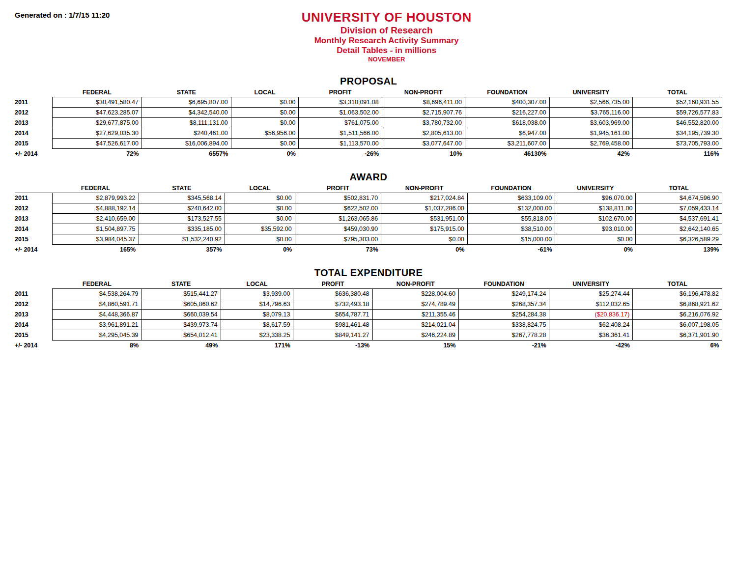Generated on : 1/7/15 11:20
UNIVERSITY OF HOUSTON
Division of Research
Monthly Research Activity Summary
Detail Tables - in millions
NOVEMBER
PROPOSAL
| | FEDERAL | STATE | LOCAL | PROFIT | NON-PROFIT | FOUNDATION | UNIVERSITY | TOTAL |
| --- | --- | --- | --- | --- | --- | --- | --- | --- |
| 2011 | $30,491,580.47 | $6,695,807.00 | $0.00 | $3,310,091.08 | $8,696,411.00 | $400,307.00 | $2,566,735.00 | $52,160,931.55 |
| 2012 | $47,623,285.07 | $4,342,540.00 | $0.00 | $1,063,502.00 | $2,715,907.76 | $216,227.00 | $3,765,116.00 | $59,726,577.83 |
| 2013 | $29,677,875.00 | $8,111,131.00 | $0.00 | $761,075.00 | $3,780,732.00 | $618,038.00 | $3,603,969.00 | $46,552,820.00 |
| 2014 | $27,629,035.30 | $240,461.00 | $56,956.00 | $1,511,566.00 | $2,805,613.00 | $6,947.00 | $1,945,161.00 | $34,195,739.30 |
| 2015 | $47,526,617.00 | $16,006,894.00 | $0.00 | $1,113,570.00 | $3,077,647.00 | $3,211,607.00 | $2,769,458.00 | $73,705,793.00 |
| +/- 2014 | 72% | 6557% | 0% | -26% | 10% | 46130% | 42% | 116% |
AWARD
| | FEDERAL | STATE | LOCAL | PROFIT | NON-PROFIT | FOUNDATION | UNIVERSITY | TOTAL |
| --- | --- | --- | --- | --- | --- | --- | --- | --- |
| 2011 | $2,879,993.22 | $345,568.14 | $0.00 | $502,831.70 | $217,024.84 | $633,109.00 | $96,070.00 | $4,674,596.90 |
| 2012 | $4,888,192.14 | $240,642.00 | $0.00 | $622,502.00 | $1,037,286.00 | $132,000.00 | $138,811.00 | $7,059,433.14 |
| 2013 | $2,410,659.00 | $173,527.55 | $0.00 | $1,263,065.86 | $531,951.00 | $55,818.00 | $102,670.00 | $4,537,691.41 |
| 2014 | $1,504,897.75 | $335,185.00 | $35,592.00 | $459,030.90 | $175,915.00 | $38,510.00 | $93,010.00 | $2,642,140.65 |
| 2015 | $3,984,045.37 | $1,532,240.92 | $0.00 | $795,303.00 | $0.00 | $15,000.00 | $0.00 | $6,326,589.29 |
| +/- 2014 | 165% | 357% | 0% | 73% | 0% | -61% | 0% | 139% |
TOTAL EXPENDITURE
| | FEDERAL | STATE | LOCAL | PROFIT | NON-PROFIT | FOUNDATION | UNIVERSITY | TOTAL |
| --- | --- | --- | --- | --- | --- | --- | --- | --- |
| 2011 | $4,538,264.79 | $515,441.27 | $3,939.00 | $636,380.48 | $228,004.60 | $249,174.24 | $25,274.44 | $6,196,478.82 |
| 2012 | $4,860,591.71 | $605,860.62 | $14,796.63 | $732,493.18 | $274,789.49 | $268,357.34 | $112,032.65 | $6,868,921.62 |
| 2013 | $4,448,366.87 | $660,039.54 | $8,079.13 | $654,787.71 | $211,355.46 | $254,284.38 | ($20,836.17) | $6,216,076.92 |
| 2014 | $3,961,891.21 | $439,973.74 | $8,617.59 | $981,461.48 | $214,021.04 | $338,824.75 | $62,408.24 | $6,007,198.05 |
| 2015 | $4,295,045.39 | $654,012.41 | $23,338.25 | $849,141.27 | $246,224.89 | $267,778.28 | $36,361.41 | $6,371,901.90 |
| +/- 2014 | 8% | 49% | 171% | -13% | 15% | -21% | -42% | 6% |